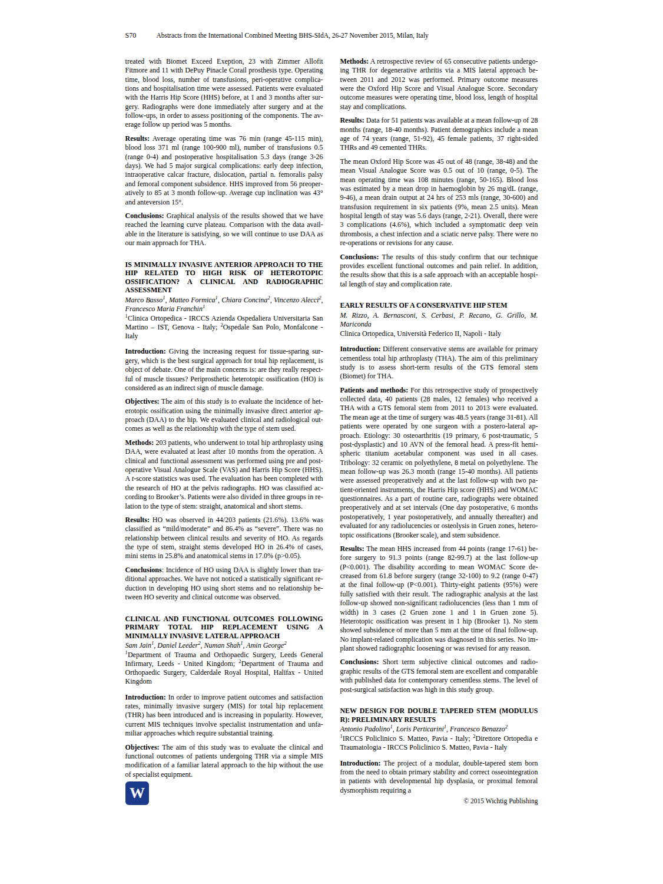S70
Abstracts from the International Combined Meeting BHS-SIdA, 26-27 November 2015, Milan, Italy
treated with Biomet Exceed Exeption, 23 with Zimmer Allofit Fitmore and 11 with DePuy Pinacle Corail prosthesis type. Operating time, blood loss, number of transfusions, peri-operative complications and hospitalisation time were assessed. Patients were evaluated with the Harris Hip Score (HHS) before, at 1 and 3 months after surgery. Radiographs were done immediately after surgery and at the follow-ups, in order to assess positioning of the components. The average follow up period was 5 months.
Results: Average operating time was 76 min (range 45-115 min), blood loss 371 ml (range 100-900 ml), number of transfusions 0.5 (range 0-4) and postoperative hospitalisation 5.3 days (range 3-26 days). We had 5 major surgical complications: early deep infection, intraoperative calcar fracture, dislocation, partial n. femoralis palsy and femoral component subsidence. HHS improved from 56 preoperatively to 85 at 3 month follow-up. Average cup inclination was 43° and anteversion 15°.
Conclusions: Graphical analysis of the results showed that we have reached the learning curve plateau. Comparison with the data available in the literature is satisfying, so we will continue to use DAA as our main approach for THA.
Is minimally invasive anterior approach to the hip related to high risk of heterotopic ossification? A clinical and radiographic assessment
Marco Basso1, Matteo Formica1, Chiara Concina2, Vincenzo Alecci2, Francesco Maria Franchin1
1Clinica Ortopedica - IRCCS Azienda Ospedaliera Universitaria San Martino – IST, Genova - Italy; 2Ospedale San Polo, Monfalcone - Italy
Introduction: Giving the increasing request for tissue-sparing surgery, which is the best surgical approach for total hip replacement, is object of debate. One of the main concerns is: are they really respectful of muscle tissues? Periprosthetic heterotopic ossification (HO) is considered as an indirect sign of muscle damage.
Objectives: The aim of this study is to evaluate the incidence of heterotopic ossification using the minimally invasive direct anterior approach (DAA) to the hip. We evaluated clinical and radiological outcomes as well as the relationship with the type of stem used.
Methods: 203 patients, who underwent to total hip arthroplasty using DAA, were evaluated at least after 10 months from the operation. A clinical and functional assessment was performed using pre and postoperative Visual Analogue Scale (VAS) and Harris Hip Score (HHS). A t-score statistics was used. The evaluation has been completed with the research of HO at the pelvis radiographs. HO was classified according to Brooker’s. Patients were also divided in three groups in relation to the type of stem: straight, anatomical and short stems.
Results: HO was observed in 44/203 patients (21.6%). 13.6% was classified as “mild/moderate” and 86.4% as “severe”. There was no relationship between clinical results and severity of HO. As regards the type of stem, straight stems developed HO in 26.4% of cases, mini stems in 25.8% and anatomical stems in 17.0% (p>0.05).
Conclusions: Incidence of HO using DAA is slightly lower than traditional approaches. We have not noticed a statistically significant reduction in developing HO using short stems and no relationship between HO severity and clinical outcome was observed.
Clinical and functional outcomes following primary total hip replacement using a minimally invasive lateral approach
Sam Jain1, Daniel Leeder2, Numan Shah1, Amin George2
1Department of Trauma and Orthopaedic Surgery, Leeds General Infirmary, Leeds - United Kingdom; 2Department of Trauma and Orthopaedic Surgery, Calderdale Royal Hospital, Halifax - United Kingdom
Introduction: In order to improve patient outcomes and satisfaction rates, minimally invasive surgery (MIS) for total hip replacement (THR) has been introduced and is increasing in popularity. However, current MIS techniques involve specialist instrumentation and unfamiliar approaches which require substantial training.
Objectives: The aim of this study was to evaluate the clinical and functional outcomes of patients undergoing THR via a simple MIS modification of a familiar lateral approach to the hip without the use of specialist equipment.
Methods: A retrospective review of 65 consecutive patients undergoing THR for degenerative arthritis via a MIS lateral approach between 2011 and 2012 was performed. Primary outcome measures were the Oxford Hip Score and Visual Analogue Score. Secondary outcome measures were operating time, blood loss, length of hospital stay and complications.
Results: Data for 51 patients was available at a mean follow-up of 28 months (range, 18-40 months). Patient demographics include a mean age of 74 years (range, 51-92), 45 female patients, 37 right-sided THRs and 49 cemented THRs.
The mean Oxford Hip Score was 45 out of 48 (range, 38-48) and the mean Visual Analogue Score was 0.5 out of 10 (range, 0-5). The mean operating time was 108 minutes (range, 50-165). Blood loss was estimated by a mean drop in haemoglobin by 26 mg/dL (range, 9-46), a mean drain output at 24 hrs of 253 mls (range, 30-600) and transfusion requirement in six patients (9%, mean 2.5 units). Mean hospital length of stay was 5.6 days (range, 2-21). Overall, there were 3 complications (4.6%), which included a symptomatic deep vein thrombosis, a chest infection and a sciatic nerve palsy. There were no re-operations or revisions for any cause.
Conclusions: The results of this study confirm that our technique provides excellent functional outcomes and pain relief. In addition, the results show that this is a safe approach with an acceptable hospital length of stay and complication rate.
Early results of a conservative hip stem
M. Rizzo, A. Bernasconi, S. Cerbasi, P. Recano, G. Grillo, M. Mariconda
Clinica Ortopedica, Università Federico II, Napoli - Italy
Introduction: Different conservative stems are available for primary cementless total hip arthroplasty (THA). The aim of this preliminary study is to assess short-term results of the GTS femoral stem (Biomet) for THA.
Patients and methods: For this retrospective study of prospectively collected data, 40 patients (28 males, 12 females) who received a THA with a GTS femoral stem from 2011 to 2013 were evaluated. The mean age at the time of surgery was 48.5 years (range 31-81). All patients were operated by one surgeon with a postero-lateral approach. Etiology: 30 osteoarthritis (19 primary, 6 post-traumatic, 5 post-dysplastic) and 10 AVN of the femoral head. A press-fit hemispheric titanium acetabular component was used in all cases. Tribology: 32 ceramic on polyethylene, 8 metal on polyethylene. The mean follow-up was 26.3 month (range 15-40 months). All patients were assessed preoperatively and at the last follow-up with two patient-oriented instruments, the Harris Hip score (HHS) and WOMAC questionnaires. As a part of routine care, radiographs were obtained preoperatively and at set intervals (One day postoperative, 6 months postoperatively, 1 year postoperatively, and annually thereafter) and evaluated for any radiolucencies or osteolysis in Gruen zones, heterotopic ossifications (Brooker scale), and stem subsidence.
Results: The mean HHS increased from 44 points (range 17-61) before surgery to 91.3 points (range 82-99.7) at the last follow-up (P<0.001). The disability according to mean WOMAC Score decreased from 61.8 before surgery (range 32-100) to 9.2 (range 0-47) at the final follow-up (P<0.001). Thirty-eight patients (95%) were fully satisfied with their result. The radiographic analysis at the last follow-up showed non-significant radiolucencies (less than 1 mm of width) in 3 cases (2 Gruen zone 1 and 1 in Gruen zone 5). Heterotopic ossification was present in 1 hip (Brooker 1). No stem showed subsidence of more than 5 mm at the time of final follow-up. No implant-related complication was diagnosed in this series. No implant showed radiographic loosening or was revised for any reason.
Conclusions: Short term subjective clinical outcomes and radiographic results of the GTS femoral stem are excellent and comparable with published data for contemporary cementless stems. The level of post-surgical satisfaction was high in this study group.
New design for double tapered stem (Modulus R): preliminary results
Antonio Padolino1, Loris Perticarini1, Francesco Benazzo2
1IRCCS Policlinico S. Matteo, Pavia - Italy; 2Direttore Ortopedia e Traumatologia - IRCCS Policlinico S. Matteo, Pavia - Italy
Introduction: The project of a modular, double-tapered stem born from the need to obtain primary stability and correct osseointegration in patients with developmental hip dysplasia, or proximal femoral dysmorphism requiring a
W
© 2015 Wichtig Publishing